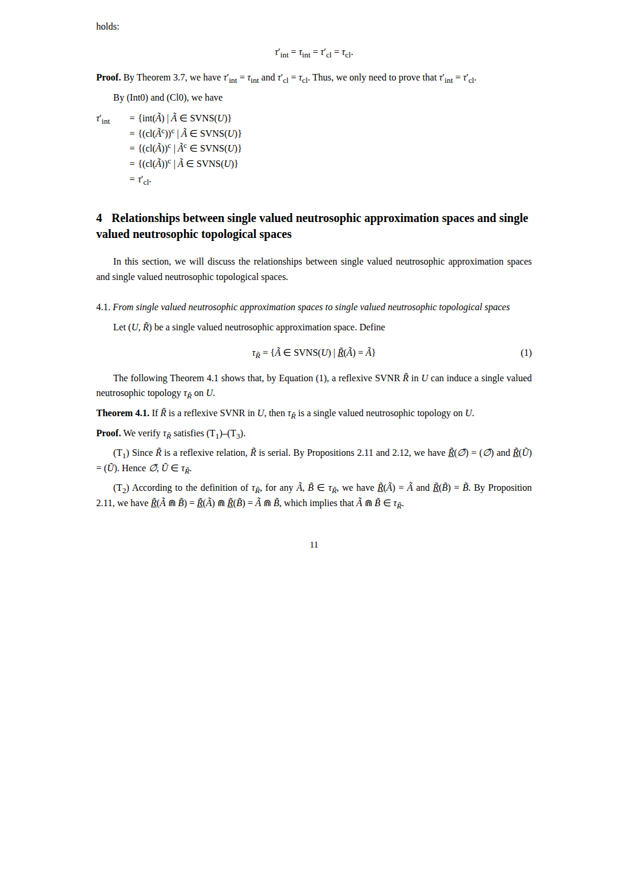holds:
τ′int = τint = τ′cl = τcl.
Proof. By Theorem 3.7, we have τ′int = τint and τ′cl = τcl. Thus, we only need to prove that τ′int = τ′cl.
By (Int0) and (Cl0), we have
τ′int={int(Ã) | Ã ∈ SVNS(U)} ={(cl(Ãc))c | Ã ∈ SVNS(U)} ={(cl(Ã))c | Ãc ∈ SVNS(U)} ={(cl(Ã))c | Ã ∈ SVNS(U)} =τ′cl.
4 Relationships between single valued neutrosophic approximation spaces and single valued neutrosophic topological spaces
In this section, we will discuss the relationships between single valued neutrosophic approximation spaces and single valued neutrosophic topological spaces.
4.1. From single valued neutrosophic approximation spaces to single valued neutrosophic topological spaces
Let (U, R̃) be a single valued neutrosophic approximation space. Define
τR̃ = {Ã ∈ SVNS(U) | R̃(Ã) = Ã} (1)
The following Theorem 4.1 shows that, by Equation (1), a reflexive SVNR R̃ in U can induce a single valued neutrosophic topology τR̃ on U.
Theorem 4.1. If R̃ is a reflexive SVNR in U, then τR̃ is a single valued neutrosophic topology on U.
Proof. We verify τR̃ satisfies (T1)–(T3).
(T1) Since R̃ is a reflexive relation, R̃ is serial. By Propositions 2.11 and 2.12, we have R̃(∅̃) = (∅̃) and R̃(Ũ) = (Ũ). Hence ∅̃, Ũ ∈ τR̃.
(T2) According to the definition of τR̃, for any Ã, B̃ ∈ τR̃, we have R̃(Ã) = Ã and R̃(B̃) = B̃. By Proposition 2.11, we have R̃(Ã ⋒ B̃) = R̃(Ã) ⋒ R̃(B̃) = Ã ⋒ B̃, which implies that Ã ⋒ B̃ ∈ τR̃.
11